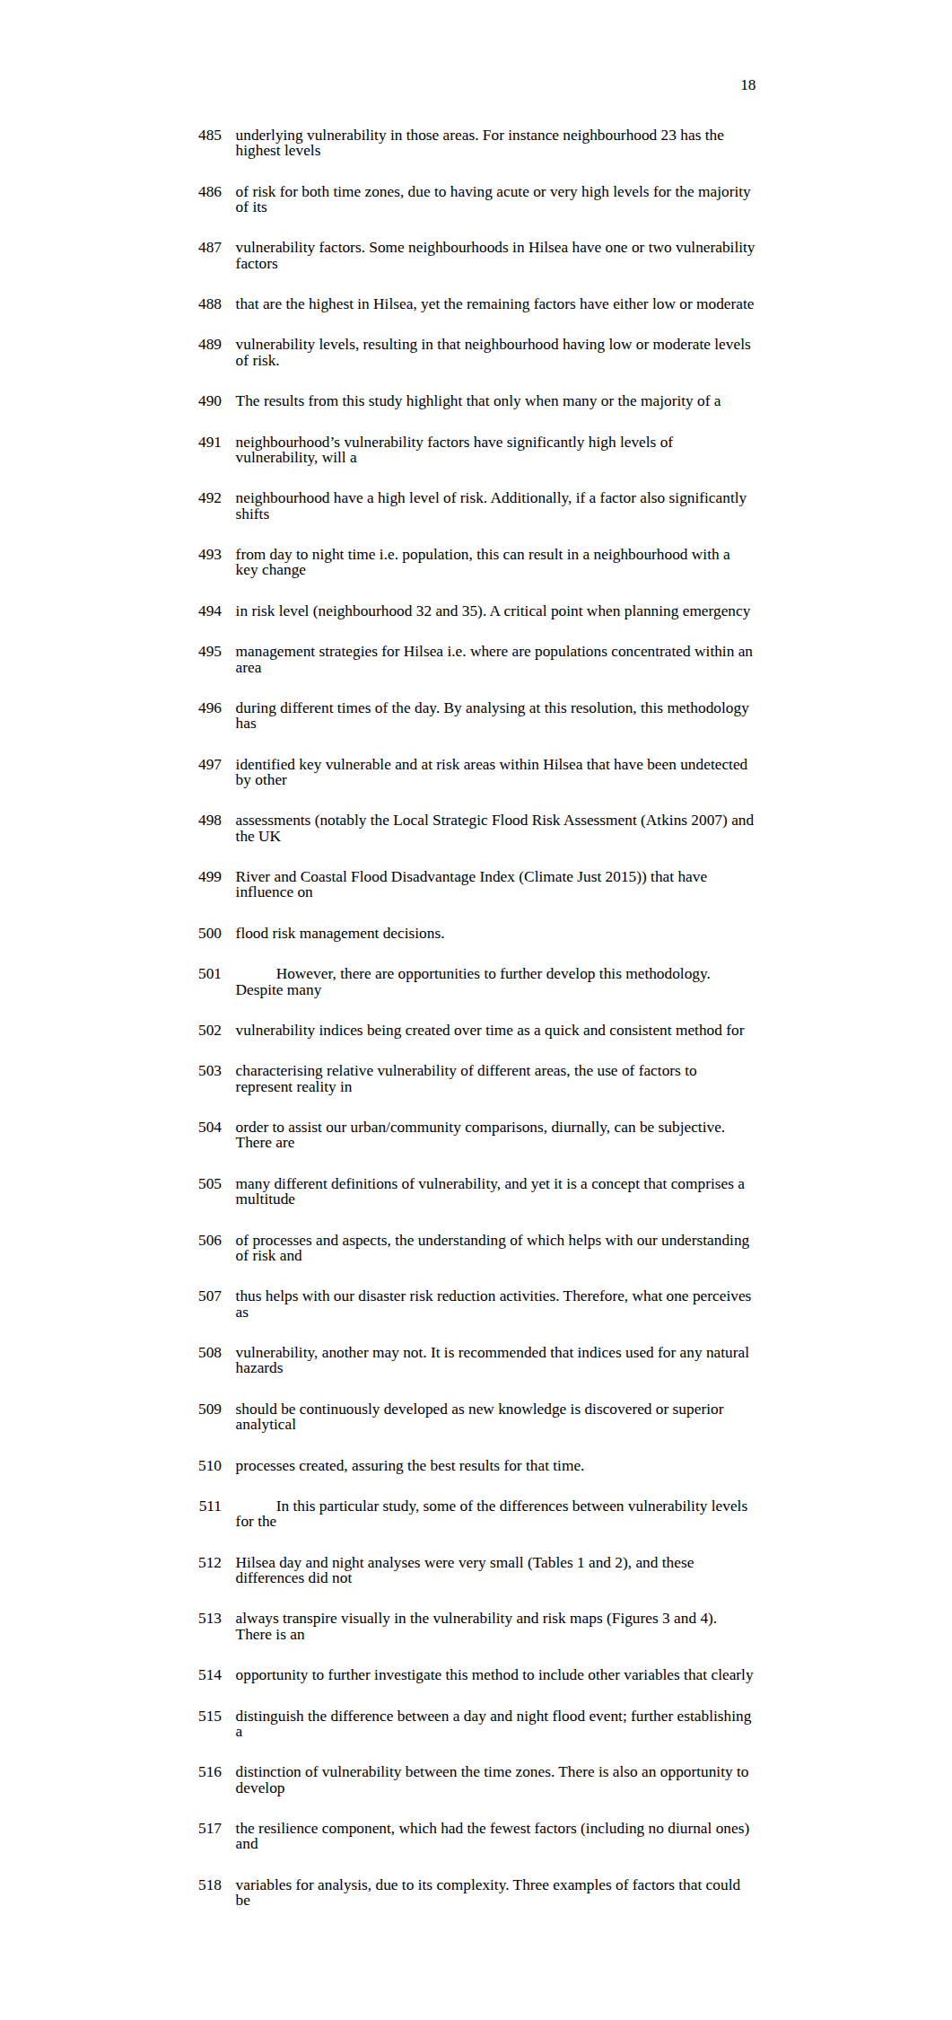18
underlying vulnerability in those areas. For instance neighbourhood 23 has the highest levels
of risk for both time zones, due to having acute or very high levels for the majority of its
vulnerability factors. Some neighbourhoods in Hilsea have one or two vulnerability factors
that are the highest in Hilsea, yet the remaining factors have either low or moderate
vulnerability levels, resulting in that neighbourhood having low or moderate levels of risk.
The results from this study highlight that only when many or the majority of a
neighbourhood’s vulnerability factors have significantly high levels of vulnerability, will a
neighbourhood have a high level of risk. Additionally, if a factor also significantly shifts
from day to night time i.e. population, this can result in a neighbourhood with a key change
in risk level (neighbourhood 32 and 35). A critical point when planning emergency
management strategies for Hilsea i.e. where are populations concentrated within an area
during different times of the day. By analysing at this resolution, this methodology has
identified key vulnerable and at risk areas within Hilsea that have been undetected by other
assessments (notably the Local Strategic Flood Risk Assessment (Atkins 2007) and the UK
River and Coastal Flood Disadvantage Index (Climate Just 2015)) that have influence on
flood risk management decisions.
However, there are opportunities to further develop this methodology. Despite many
vulnerability indices being created over time as a quick and consistent method for
characterising relative vulnerability of different areas, the use of factors to represent reality in
order to assist our urban/community comparisons, diurnally, can be subjective. There are
many different definitions of vulnerability, and yet it is a concept that comprises a multitude
of processes and aspects, the understanding of which helps with our understanding of risk and
thus helps with our disaster risk reduction activities. Therefore, what one perceives as
vulnerability, another may not. It is recommended that indices used for any natural hazards
should be continuously developed as new knowledge is discovered or superior analytical
processes created, assuring the best results for that time.
In this particular study, some of the differences between vulnerability levels for the
Hilsea day and night analyses were very small (Tables 1 and 2), and these differences did not
always transpire visually in the vulnerability and risk maps (Figures 3 and 4). There is an
opportunity to further investigate this method to include other variables that clearly
distinguish the difference between a day and night flood event; further establishing a
distinction of vulnerability between the time zones. There is also an opportunity to develop
the resilience component, which had the fewest factors (including no diurnal ones) and
variables for analysis, due to its complexity. Three examples of factors that could be